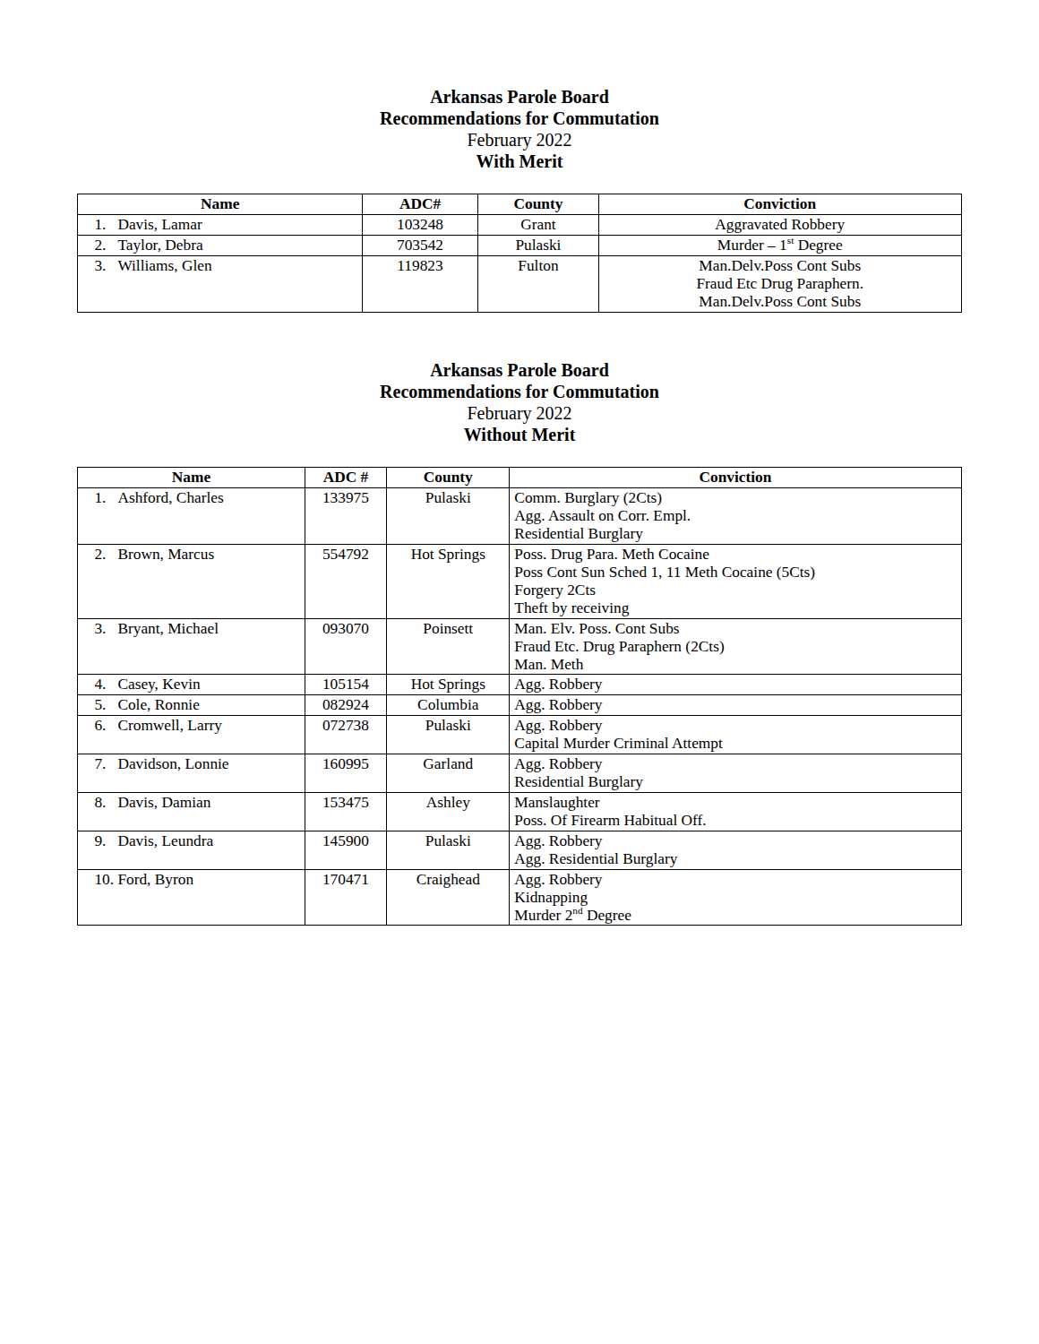Arkansas Parole Board
Recommendations for Commutation
February 2022
With Merit
| Name | ADC# | County | Conviction |
| --- | --- | --- | --- |
| 1. Davis, Lamar | 103248 | Grant | Aggravated Robbery |
| 2. Taylor, Debra | 703542 | Pulaski | Murder – 1 st Degree |
| 3. Williams, Glen | 119823 | Fulton | Man.Delv.Poss Cont Subs Fraud Etc Drug Paraphern. Man.Delv.Poss Cont Subs |
Arkansas Parole Board
Recommendations for Commutation
February 2022
Without Merit
| Name | ADC # | County | Conviction |
| --- | --- | --- | --- |
| 1. Ashford, Charles | 133975 | Pulaski | Comm. Burglary (2Cts) Agg. Assault on Corr. Empl. Residential Burglary |
| 2. Brown, Marcus | 554792 | Hot Springs | Poss. Drug Para. Meth Cocaine Poss Cont Sun Sched 1, 11 Meth Cocaine (5Cts) Forgery 2Cts Theft by receiving |
| 3. Bryant, Michael | 093070 | Poinsett | Man. Elv. Poss. Cont Subs Fraud Etc. Drug Paraphern (2Cts) Man. Meth |
| 4. Casey, Kevin | 105154 | Hot Springs | Agg. Robbery |
| 5. Cole, Ronnie | 082924 | Columbia | Agg. Robbery |
| 6. Cromwell, Larry | 072738 | Pulaski | Agg. Robbery Capital Murder Criminal Attempt |
| 7. Davidson, Lonnie | 160995 | Garland | Agg. Robbery Residential Burglary |
| 8. Davis, Damian | 153475 | Ashley | Manslaughter Poss. Of Firearm Habitual Off. |
| 9. Davis, Leundra | 145900 | Pulaski | Agg. Robbery Agg. Residential Burglary |
| 10. Ford, Byron | 170471 | Craighead | Agg. Robbery Kidnapping Murder 2 nd Degree |